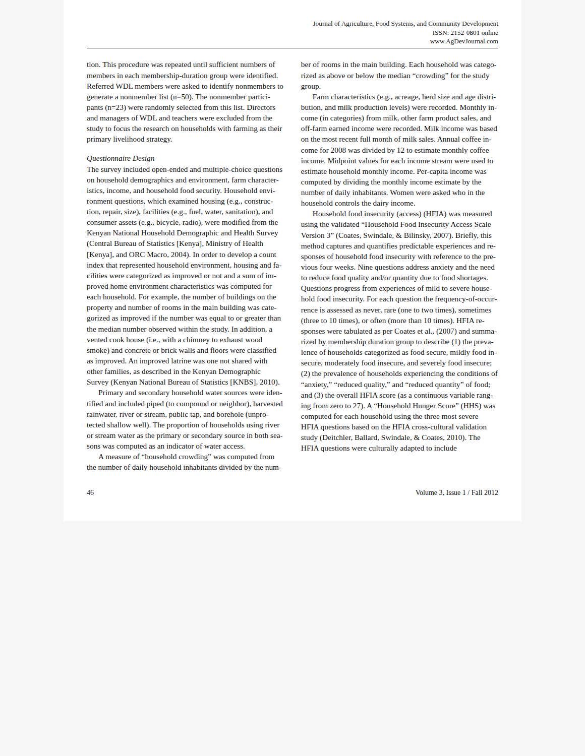Journal of Agriculture, Food Systems, and Community Development
ISSN: 2152-0801 online
www.AgDevJournal.com
tion. This procedure was repeated until sufficient numbers of members in each membership-duration group were identified. Referred WDL members were asked to identify nonmembers to generate a nonmember list (n=50). The nonmember participants (n=23) were randomly selected from this list. Directors and managers of WDL and teachers were excluded from the study to focus the research on households with farming as their primary livelihood strategy.
Questionnaire Design
The survey included open-ended and multiple-choice questions on household demographics and environment, farm characteristics, income, and household food security. Household environment questions, which examined housing (e.g., construction, repair, size), facilities (e.g., fuel, water, sanitation), and consumer assets (e.g., bicycle, radio), were modified from the Kenyan National Household Demographic and Health Survey (Central Bureau of Statistics [Kenya], Ministry of Health [Kenya], and ORC Macro, 2004). In order to develop a count index that represented household environment, housing and facilities were categorized as improved or not and a sum of improved home environment characteristics was computed for each household. For example, the number of buildings on the property and number of rooms in the main building was categorized as improved if the number was equal to or greater than the median number observed within the study. In addition, a vented cook house (i.e., with a chimney to exhaust wood smoke) and concrete or brick walls and floors were classified as improved. An improved latrine was one not shared with other families, as described in the Kenyan Demographic Survey (Kenyan National Bureau of Statistics [KNBS], 2010).
Primary and secondary household water sources were identified and included piped (to compound or neighbor), harvested rainwater, river or stream, public tap, and borehole (unprotected shallow well). The proportion of households using river or stream water as the primary or secondary source in both seasons was computed as an indicator of water access.
A measure of “household crowding” was computed from the number of daily household inhabitants divided by the number of rooms in the main building. Each household was categorized as above or below the median “crowding” for the study group.
Farm characteristics (e.g., acreage, herd size and age distribution, and milk production levels) were recorded. Monthly income (in categories) from milk, other farm product sales, and off-farm earned income were recorded. Milk income was based on the most recent full month of milk sales. Annual coffee income for 2008 was divided by 12 to estimate monthly coffee income. Midpoint values for each income stream were used to estimate household monthly income. Per-capita income was computed by dividing the monthly income estimate by the number of daily inhabitants. Women were asked who in the household controls the dairy income.
Household food insecurity (access) (HFIA) was measured using the validated “Household Food Insecurity Access Scale Version 3” (Coates, Swindale, & Bilinsky, 2007). Briefly, this method captures and quantifies predictable experiences and responses of household food insecurity with reference to the previous four weeks. Nine questions address anxiety and the need to reduce food quality and/or quantity due to food shortages. Questions progress from experiences of mild to severe household food insecurity. For each question the frequency-of-occurrence is assessed as never, rare (one to two times), sometimes (three to 10 times), or often (more than 10 times). HFIA responses were tabulated as per Coates et al., (2007) and summarized by membership duration group to describe (1) the prevalence of households categorized as food secure, mildly food insecure, moderately food insecure, and severely food insecure; (2) the prevalence of households experiencing the conditions of “anxiety,” “reduced quality,” and “reduced quantity” of food; and (3) the overall HFIA score (as a continuous variable ranging from zero to 27). A “Household Hunger Score” (HHS) was computed for each household using the three most severe HFIA questions based on the HFIA cross-cultural validation study (Deitchler, Ballard, Swindale, & Coates, 2010). The HFIA questions were culturally adapted to include
46
Volume 3, Issue 1 / Fall 2012